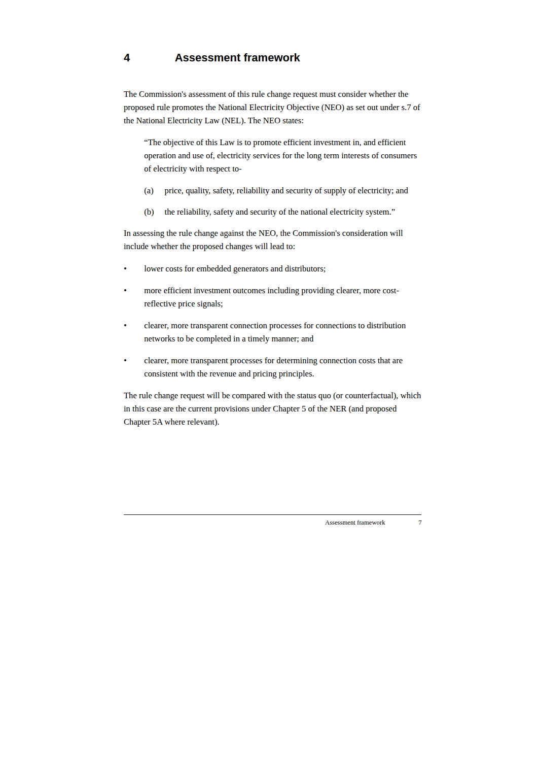4 Assessment framework
The Commission's assessment of this rule change request must consider whether the proposed rule promotes the National Electricity Objective (NEO) as set out under s.7 of the National Electricity Law (NEL). The NEO states:
“The objective of this Law is to promote efficient investment in, and efficient operation and use of, electricity services for the long term interests of consumers of electricity with respect to-
(a) price, quality, safety, reliability and security of supply of electricity; and
(b) the reliability, safety and security of the national electricity system.”
In assessing the rule change against the NEO, the Commission's consideration will include whether the proposed changes will lead to:
•lower costs for embedded generators and distributors;
•more efficient investment outcomes including providing clearer, more cost-reflective price signals;
•clearer, more transparent connection processes for connections to distribution networks to be completed in a timely manner; and
•clearer, more transparent processes for determining connection costs that are consistent with the revenue and pricing principles.
The rule change request will be compared with the status quo (or counterfactual), which in this case are the current provisions under Chapter 5 of the NER (and proposed Chapter 5A where relevant).
Assessment framework 7